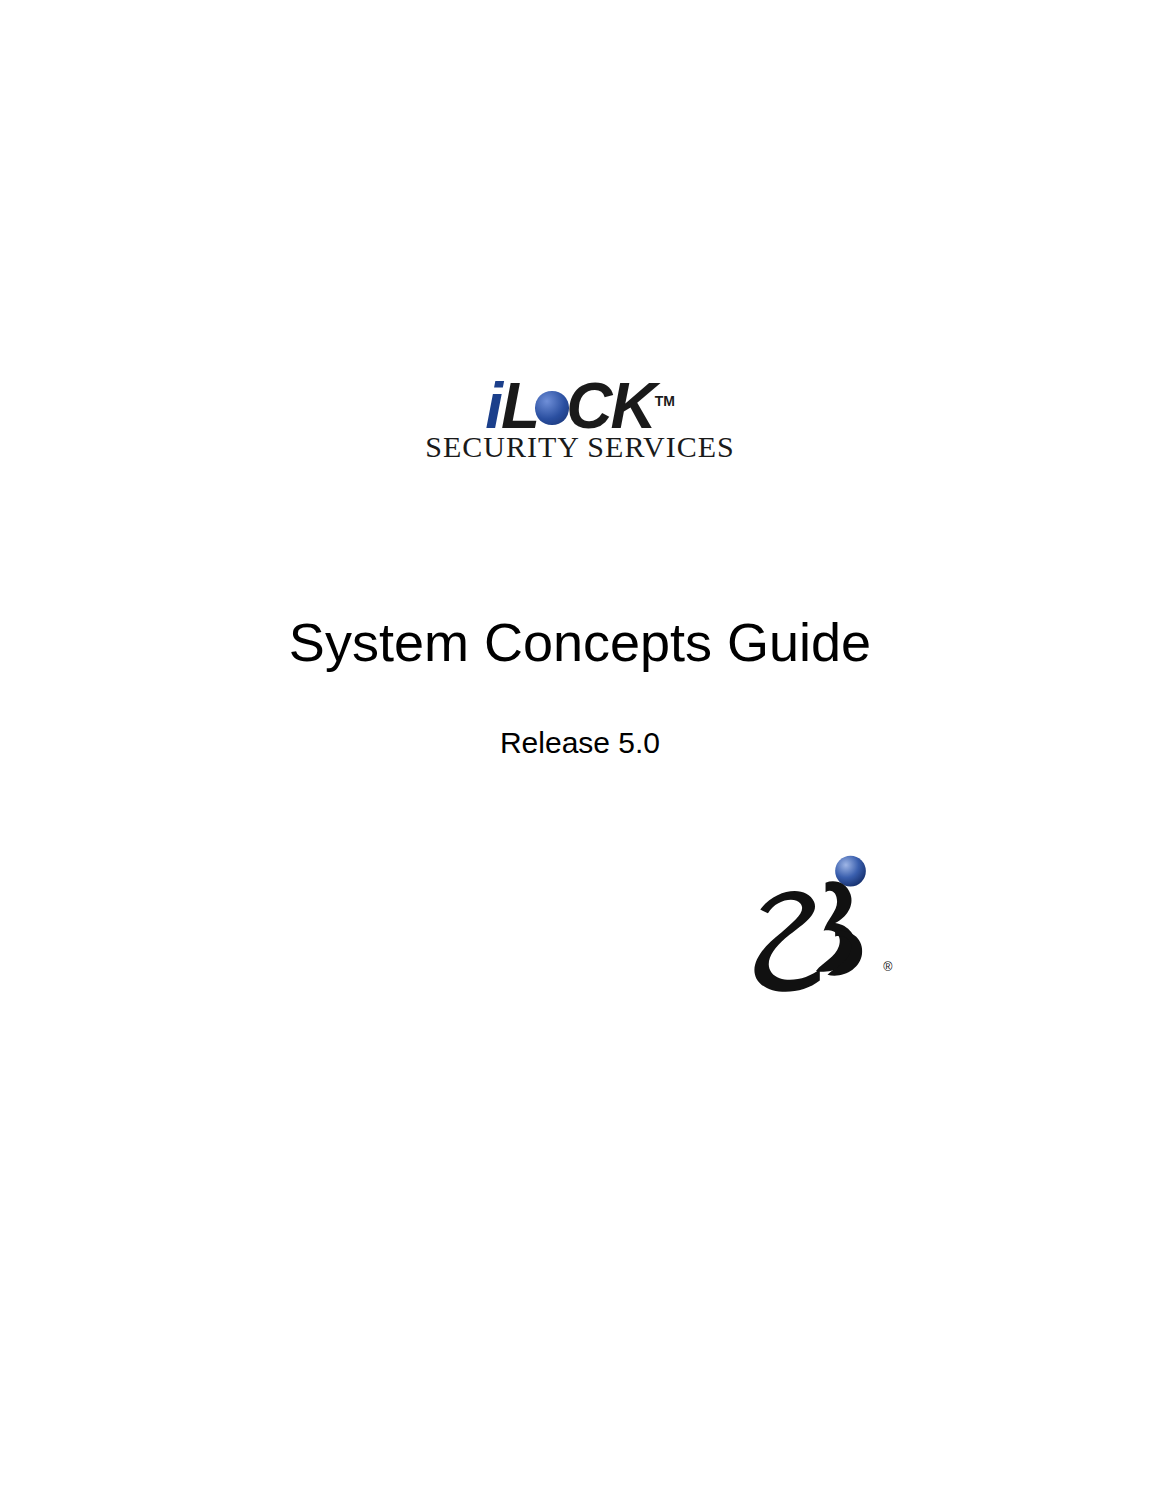i L CKTM
SECURITY SERVICES
System Concepts Guide
Release 5.0
®